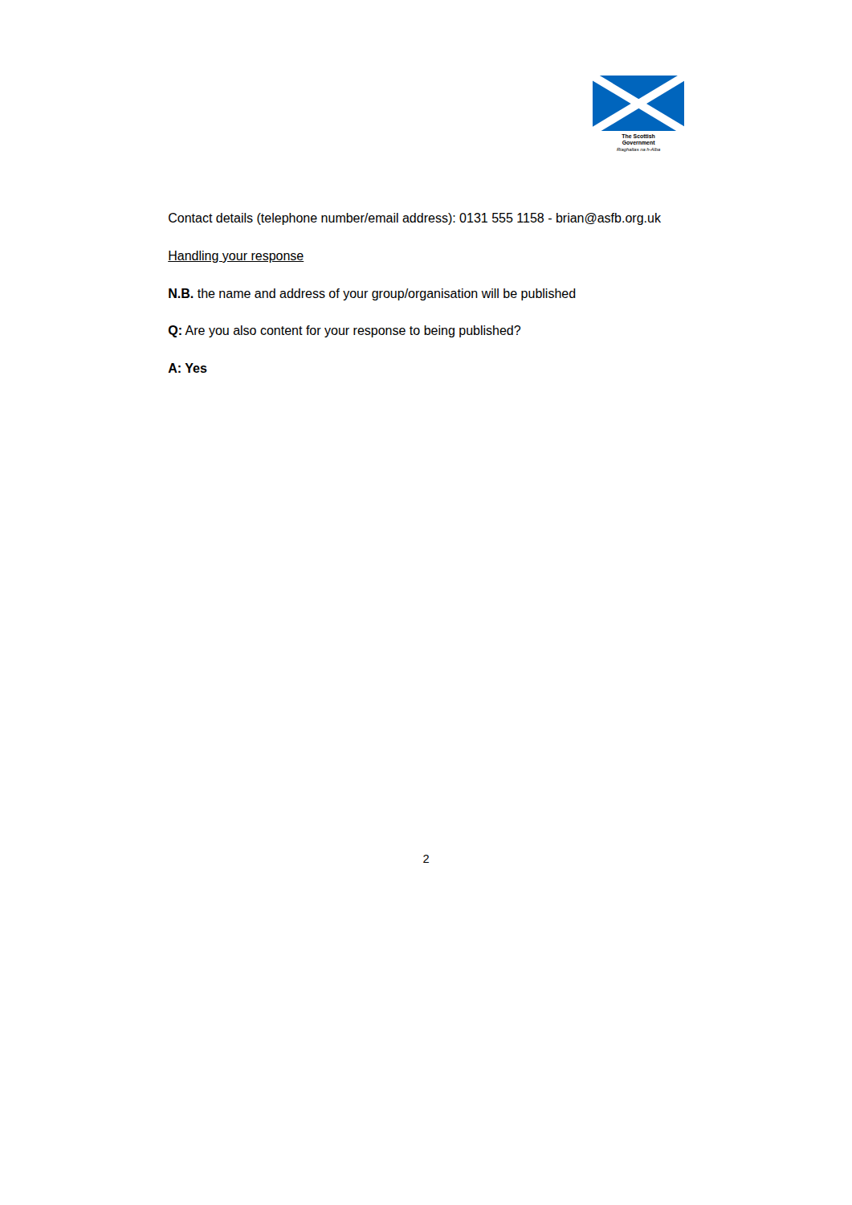The Scottish
Government
Riaghaltas na h-Alba
Contact details (telephone number/email address): 0131 555 1158 - brian@asfb.org.uk
Handling your response
N.B. the name and address of your group/organisation will be published
Q: Are you also content for your response to being published?
A: Yes
2